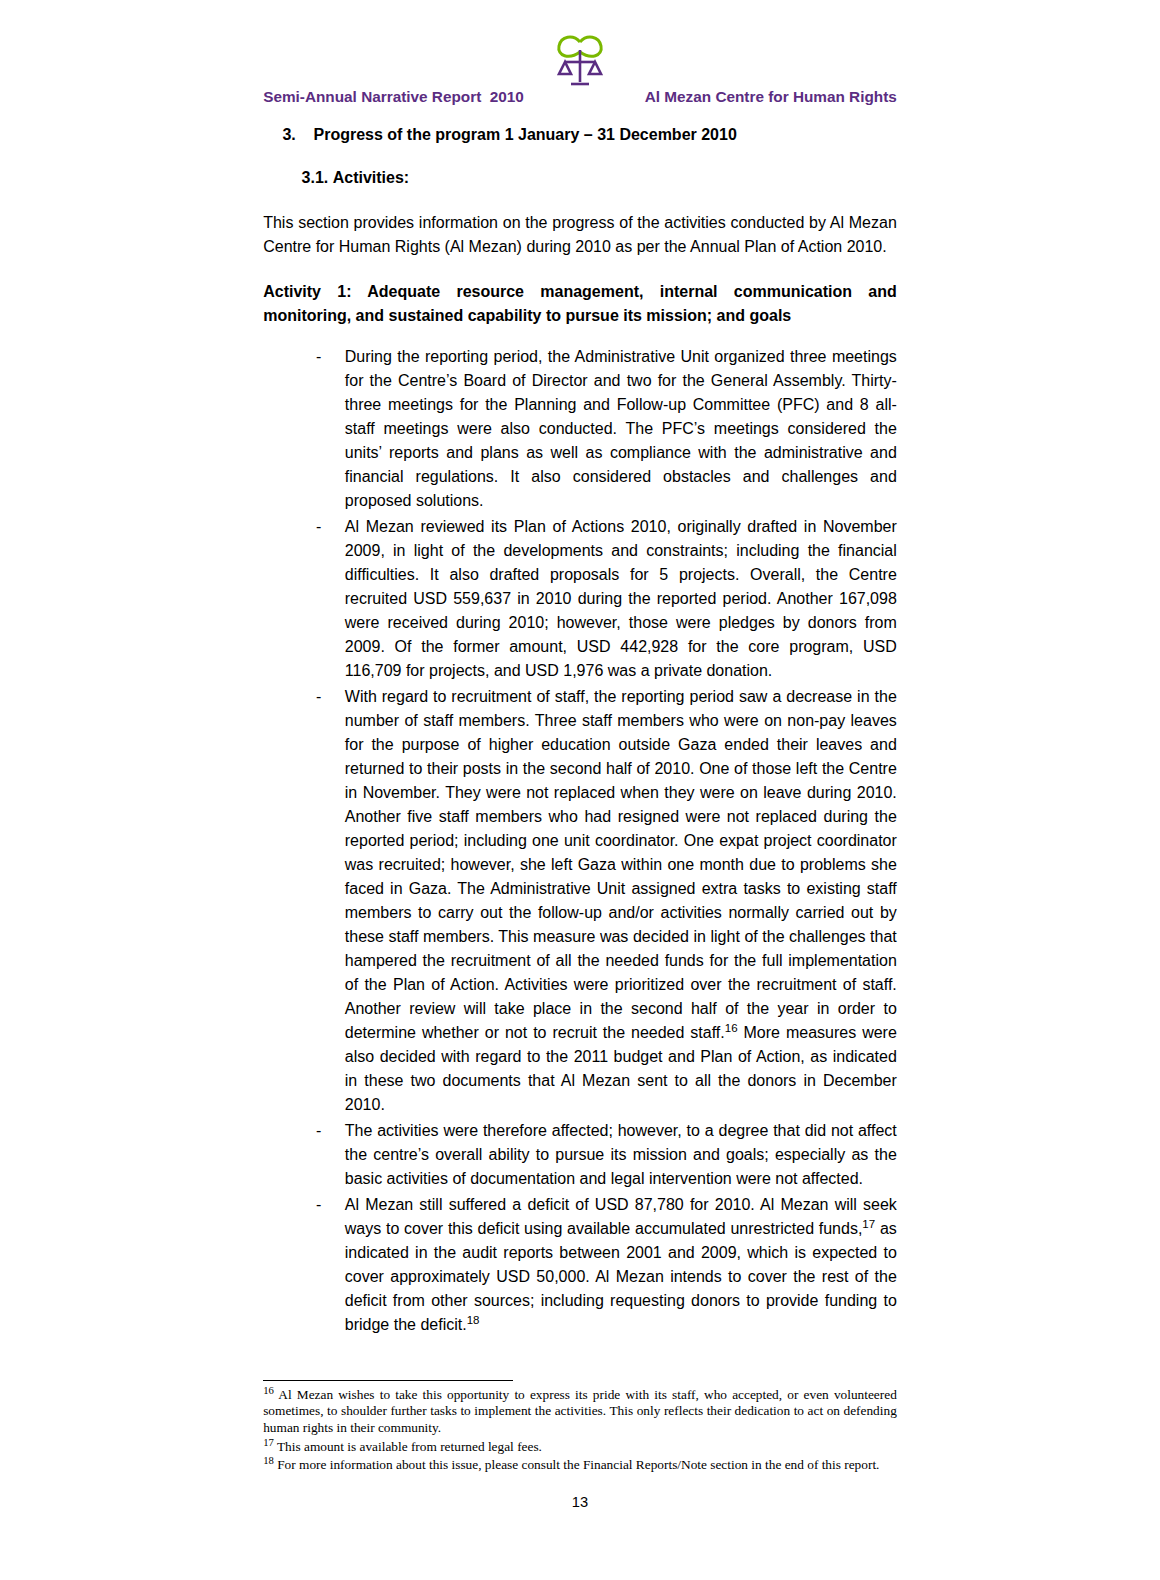Semi-Annual Narrative Report 2010 Al Mezan Centre for Human Rights
3. Progress of the program 1 January – 31 December 2010
3.1. Activities:
This section provides information on the progress of the activities conducted by Al Mezan Centre for Human Rights (Al Mezan) during 2010 as per the Annual Plan of Action 2010.
Activity 1: Adequate resource management, internal communication and monitoring, and sustained capability to pursue its mission; and goals
During the reporting period, the Administrative Unit organized three meetings for the Centre’s Board of Director and two for the General Assembly. Thirty-three meetings for the Planning and Follow-up Committee (PFC) and 8 all-staff meetings were also conducted. The PFC’s meetings considered the units’ reports and plans as well as compliance with the administrative and financial regulations. It also considered obstacles and challenges and proposed solutions.
Al Mezan reviewed its Plan of Actions 2010, originally drafted in November 2009, in light of the developments and constraints; including the financial difficulties. It also drafted proposals for 5 projects. Overall, the Centre recruited USD 559,637 in 2010 during the reported period. Another 167,098 were received during 2010; however, those were pledges by donors from 2009. Of the former amount, USD 442,928 for the core program, USD 116,709 for projects, and USD 1,976 was a private donation.
With regard to recruitment of staff, the reporting period saw a decrease in the number of staff members. Three staff members who were on non-pay leaves for the purpose of higher education outside Gaza ended their leaves and returned to their posts in the second half of 2010. One of those left the Centre in November. They were not replaced when they were on leave during 2010. Another five staff members who had resigned were not replaced during the reported period; including one unit coordinator. One expat project coordinator was recruited; however, she left Gaza within one month due to problems she faced in Gaza. The Administrative Unit assigned extra tasks to existing staff members to carry out the follow-up and/or activities normally carried out by these staff members. This measure was decided in light of the challenges that hampered the recruitment of all the needed funds for the full implementation of the Plan of Action. Activities were prioritized over the recruitment of staff. Another review will take place in the second half of the year in order to determine whether or not to recruit the needed staff.16 More measures were also decided with regard to the 2011 budget and Plan of Action, as indicated in these two documents that Al Mezan sent to all the donors in December 2010.
The activities were therefore affected; however, to a degree that did not affect the centre’s overall ability to pursue its mission and goals; especially as the basic activities of documentation and legal intervention were not affected.
Al Mezan still suffered a deficit of USD 87,780 for 2010. Al Mezan will seek ways to cover this deficit using available accumulated unrestricted funds,17 as indicated in the audit reports between 2001 and 2009, which is expected to cover approximately USD 50,000. Al Mezan intends to cover the rest of the deficit from other sources; including requesting donors to provide funding to bridge the deficit.18
16 Al Mezan wishes to take this opportunity to express its pride with its staff, who accepted, or even volunteered sometimes, to shoulder further tasks to implement the activities. This only reflects their dedication to act on defending human rights in their community.
17 This amount is available from returned legal fees.
18 For more information about this issue, please consult the Financial Reports/Note section in the end of this report.
13